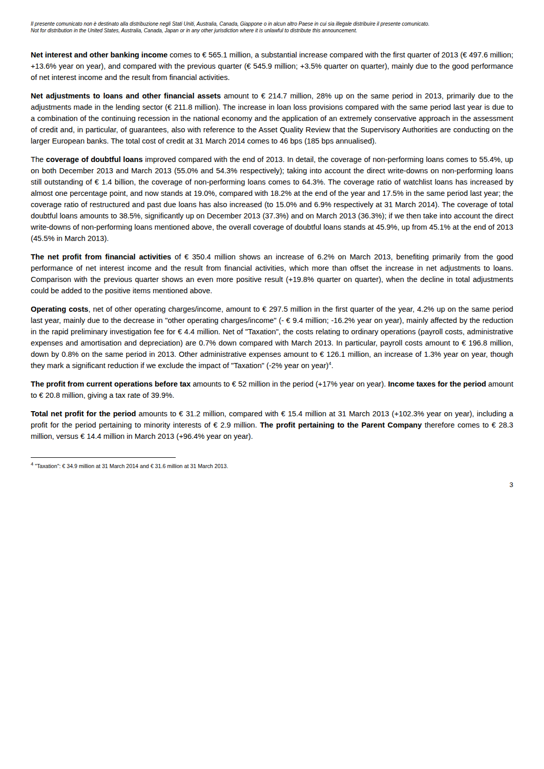Il presente comunicato non è destinato alla distribuzione negli Stati Uniti, Australia, Canada, Giappone o in alcun altro Paese in cui sia illegale distribuire il presente comunicato.
Not for distribution in the United States, Australia, Canada, Japan or in any other jurisdiction where it is unlawful to distribute this announcement.
Net interest and other banking income comes to € 565.1 million, a substantial increase compared with the first quarter of 2013 (€ 497.6 million; +13.6% year on year), and compared with the previous quarter (€ 545.9 million; +3.5% quarter on quarter), mainly due to the good performance of net interest income and the result from financial activities.
Net adjustments to loans and other financial assets amount to € 214.7 million, 28% up on the same period in 2013, primarily due to the adjustments made in the lending sector (€ 211.8 million). The increase in loan loss provisions compared with the same period last year is due to a combination of the continuing recession in the national economy and the application of an extremely conservative approach in the assessment of credit and, in particular, of guarantees, also with reference to the Asset Quality Review that the Supervisory Authorities are conducting on the larger European banks. The total cost of credit at 31 March 2014 comes to 46 bps (185 bps annualised).
The coverage of doubtful loans improved compared with the end of 2013. In detail, the coverage of non-performing loans comes to 55.4%, up on both December 2013 and March 2013 (55.0% and 54.3% respectively); taking into account the direct write-downs on non-performing loans still outstanding of € 1.4 billion, the coverage of non-performing loans comes to 64.3%. The coverage ratio of watchlist loans has increased by almost one percentage point, and now stands at 19.0%, compared with 18.2% at the end of the year and 17.5% in the same period last year; the coverage ratio of restructured and past due loans has also increased (to 15.0% and 6.9% respectively at 31 March 2014). The coverage of total doubtful loans amounts to 38.5%, significantly up on December 2013 (37.3%) and on March 2013 (36.3%); if we then take into account the direct write-downs of non-performing loans mentioned above, the overall coverage of doubtful loans stands at 45.9%, up from 45.1% at the end of 2013 (45.5% in March 2013).
The net profit from financial activities of € 350.4 million shows an increase of 6.2% on March 2013, benefiting primarily from the good performance of net interest income and the result from financial activities, which more than offset the increase in net adjustments to loans. Comparison with the previous quarter shows an even more positive result (+19.8% quarter on quarter), when the decline in total adjustments could be added to the positive items mentioned above.
Operating costs, net of other operating charges/income, amount to € 297.5 million in the first quarter of the year, 4.2% up on the same period last year, mainly due to the decrease in "other operating charges/income" (- € 9.4 million; -16.2% year on year), mainly affected by the reduction in the rapid preliminary investigation fee for € 4.4 million. Net of "Taxation", the costs relating to ordinary operations (payroll costs, administrative expenses and amortisation and depreciation) are 0.7% down compared with March 2013. In particular, payroll costs amount to € 196.8 million, down by 0.8% on the same period in 2013. Other administrative expenses amount to € 126.1 million, an increase of 1.3% year on year, though they mark a significant reduction if we exclude the impact of "Taxation" (-2% year on year)4.
The profit from current operations before tax amounts to € 52 million in the period (+17% year on year). Income taxes for the period amount to € 20.8 million, giving a tax rate of 39.9%.
Total net profit for the period amounts to € 31.2 million, compared with € 15.4 million at 31 March 2013 (+102.3% year on year), including a profit for the period pertaining to minority interests of € 2.9 million. The profit pertaining to the Parent Company therefore comes to € 28.3 million, versus € 14.4 million in March 2013 (+96.4% year on year).
4 "Taxation": € 34.9 million at 31 March 2014 and € 31.6 million at 31 March 2013.
3